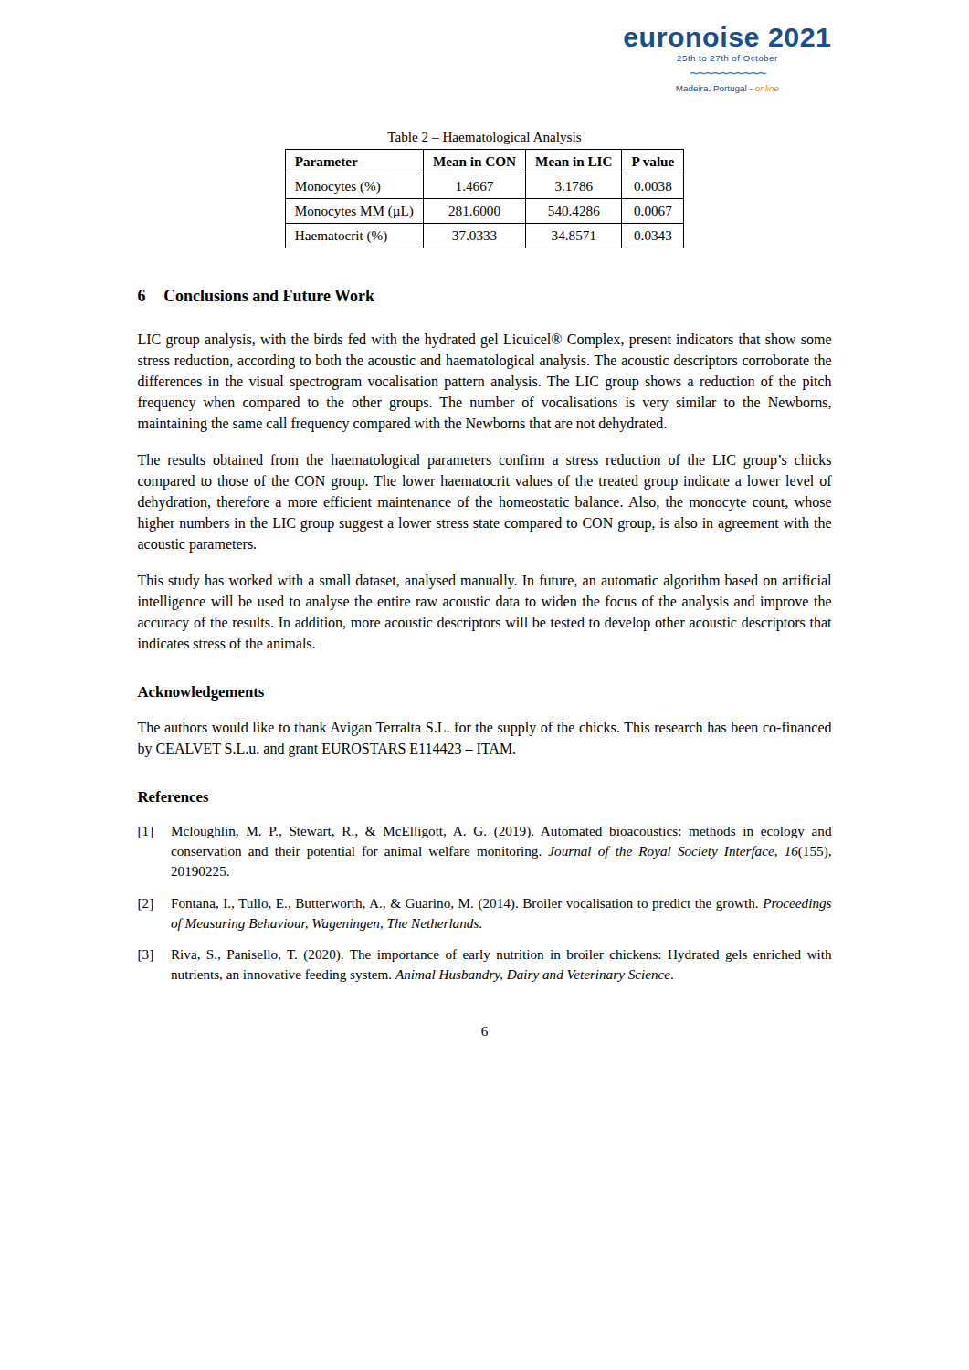euronoise 2021
25th to 27th of October
~~~~~~~~~~
Madeira, Portugal - online
Table 2 – Haematological Analysis
| Parameter | Mean in CON | Mean in LIC | P value |
| --- | --- | --- | --- |
| Monocytes (%) | 1.4667 | 3.1786 | 0.0038 |
| Monocytes MM (µL) | 281.6000 | 540.4286 | 0.0067 |
| Haematocrit (%) | 37.0333 | 34.8571 | 0.0343 |
6 Conclusions and Future Work
LIC group analysis, with the birds fed with the hydrated gel Licuicel® Complex, present indicators that show some stress reduction, according to both the acoustic and haematological analysis. The acoustic descriptors corroborate the differences in the visual spectrogram vocalisation pattern analysis. The LIC group shows a reduction of the pitch frequency when compared to the other groups. The number of vocalisations is very similar to the Newborns, maintaining the same call frequency compared with the Newborns that are not dehydrated.
The results obtained from the haematological parameters confirm a stress reduction of the LIC group’s chicks compared to those of the CON group. The lower haematocrit values of the treated group indicate a lower level of dehydration, therefore a more efficient maintenance of the homeostatic balance. Also, the monocyte count, whose higher numbers in the LIC group suggest a lower stress state compared to CON group, is also in agreement with the acoustic parameters.
This study has worked with a small dataset, analysed manually. In future, an automatic algorithm based on artificial intelligence will be used to analyse the entire raw acoustic data to widen the focus of the analysis and improve the accuracy of the results. In addition, more acoustic descriptors will be tested to develop other acoustic descriptors that indicates stress of the animals.
Acknowledgements
The authors would like to thank Avigan Terralta S.L. for the supply of the chicks. This research has been co-financed by CEALVET S.L.u. and grant EUROSTARS E114423 – ITAM.
References
[1] Mcloughlin, M. P., Stewart, R., & McElligott, A. G. (2019). Automated bioacoustics: methods in ecology and conservation and their potential for animal welfare monitoring. Journal of the Royal Society Interface, 16(155), 20190225.
[2] Fontana, I., Tullo, E., Butterworth, A., & Guarino, M. (2014). Broiler vocalisation to predict the growth. Proceedings of Measuring Behaviour, Wageningen, The Netherlands.
[3] Riva, S., Panisello, T. (2020). The importance of early nutrition in broiler chickens: Hydrated gels enriched with nutrients, an innovative feeding system. Animal Husbandry, Dairy and Veterinary Science.
6